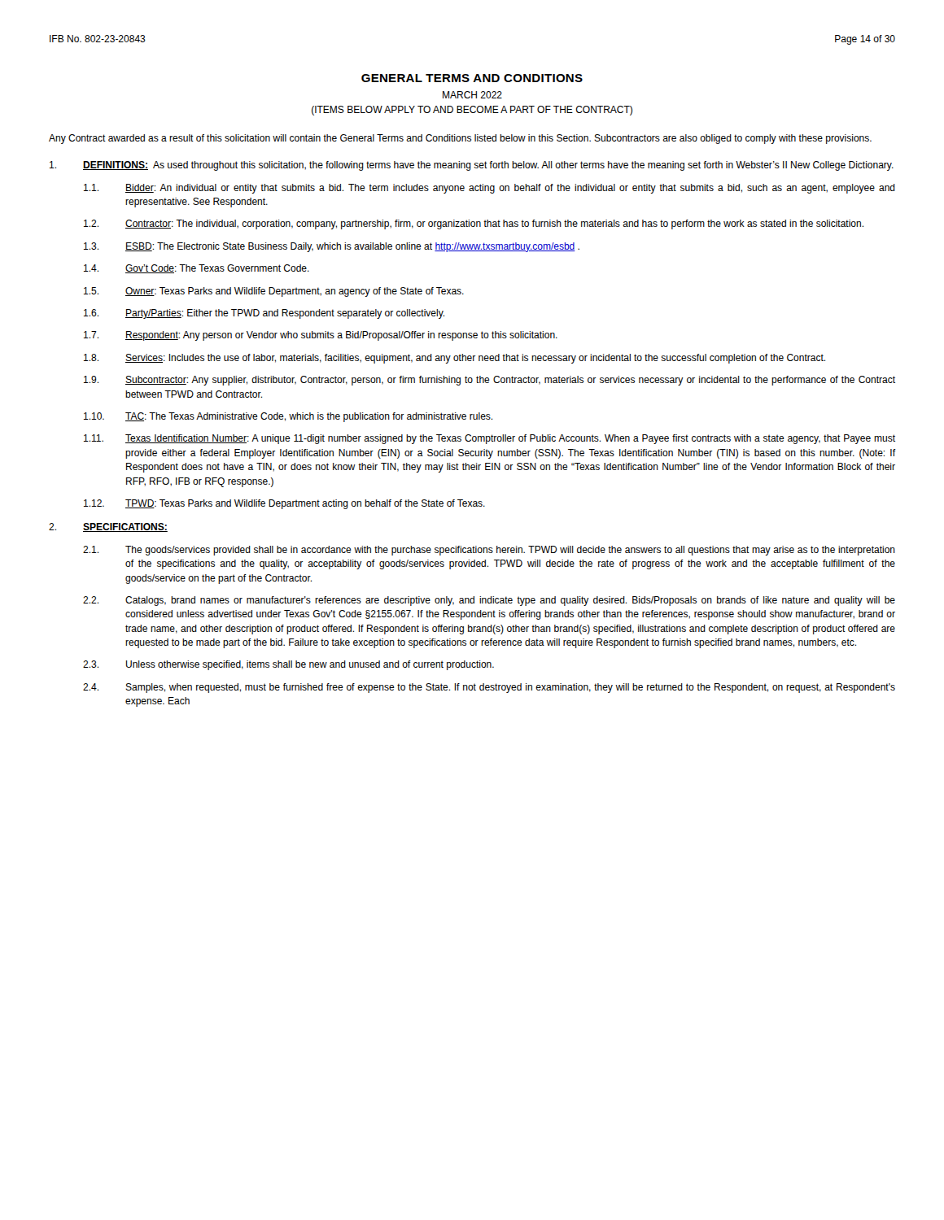IFB No. 802-23-20843 Page 14 of 30
GENERAL TERMS AND CONDITIONS
MARCH 2022
(ITEMS BELOW APPLY TO AND BECOME A PART OF THE CONTRACT)
Any Contract awarded as a result of this solicitation will contain the General Terms and Conditions listed below in this Section. Subcontractors are also obliged to comply with these provisions.
1. DEFINITIONS: As used throughout this solicitation, the following terms have the meaning set forth below. All other terms have the meaning set forth in Webster’s II New College Dictionary.
1.1. Bidder: An individual or entity that submits a bid. The term includes anyone acting on behalf of the individual or entity that submits a bid, such as an agent, employee and representative. See Respondent.
1.2. Contractor: The individual, corporation, company, partnership, firm, or organization that has to furnish the materials and has to perform the work as stated in the solicitation.
1.3. ESBD: The Electronic State Business Daily, which is available online at http://www.txsmartbuy.com/esbd .
1.4. Gov’t Code: The Texas Government Code.
1.5. Owner: Texas Parks and Wildlife Department, an agency of the State of Texas.
1.6. Party/Parties: Either the TPWD and Respondent separately or collectively.
1.7. Respondent: Any person or Vendor who submits a Bid/Proposal/Offer in response to this solicitation.
1.8. Services: Includes the use of labor, materials, facilities, equipment, and any other need that is necessary or incidental to the successful completion of the Contract.
1.9. Subcontractor: Any supplier, distributor, Contractor, person, or firm furnishing to the Contractor, materials or services necessary or incidental to the performance of the Contract between TPWD and Contractor.
1.10. TAC: The Texas Administrative Code, which is the publication for administrative rules.
1.11. Texas Identification Number: A unique 11-digit number assigned by the Texas Comptroller of Public Accounts. When a Payee first contracts with a state agency, that Payee must provide either a federal Employer Identification Number (EIN) or a Social Security number (SSN). The Texas Identification Number (TIN) is based on this number. (Note: If Respondent does not have a TIN, or does not know their TIN, they may list their EIN or SSN on the “Texas Identification Number” line of the Vendor Information Block of their RFP, RFO, IFB or RFQ response.)
1.12. TPWD: Texas Parks and Wildlife Department acting on behalf of the State of Texas.
2. SPECIFICATIONS:
2.1. The goods/services provided shall be in accordance with the purchase specifications herein. TPWD will decide the answers to all questions that may arise as to the interpretation of the specifications and the quality, or acceptability of goods/services provided. TPWD will decide the rate of progress of the work and the acceptable fulfillment of the goods/service on the part of the Contractor.
2.2. Catalogs, brand names or manufacturer's references are descriptive only, and indicate type and quality desired. Bids/Proposals on brands of like nature and quality will be considered unless advertised under Texas Gov't Code §2155.067. If the Respondent is offering brands other than the references, response should show manufacturer, brand or trade name, and other description of product offered. If Respondent is offering brand(s) other than brand(s) specified, illustrations and complete description of product offered are requested to be made part of the bid. Failure to take exception to specifications or reference data will require Respondent to furnish specified brand names, numbers, etc.
2.3. Unless otherwise specified, items shall be new and unused and of current production.
2.4. Samples, when requested, must be furnished free of expense to the State. If not destroyed in examination, they will be returned to the Respondent, on request, at Respondent's expense. Each